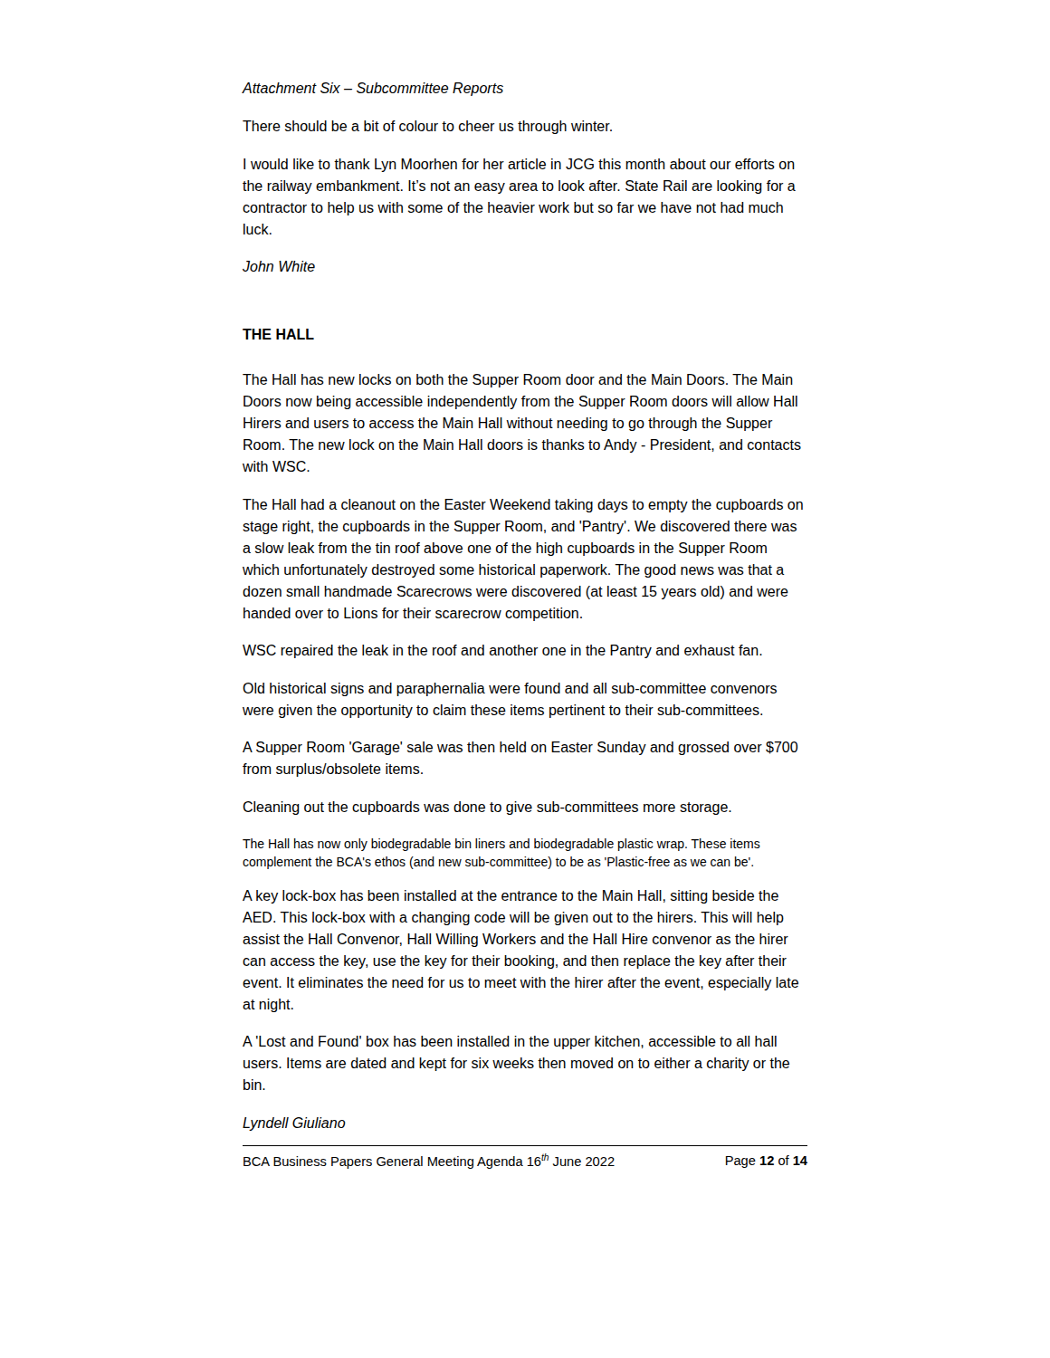Attachment Six – Subcommittee Reports
There should be a bit of colour to cheer us through winter.
I would like to thank Lyn Moorhen for her article in JCG this month about our efforts on the railway embankment. It’s not an easy area to look after. State Rail are looking for a contractor to help us with some of the heavier work but so far we have not had much luck.
John White
THE HALL
The Hall has new locks on both the Supper Room door and the Main Doors. The Main Doors now being accessible independently from the Supper Room doors will allow Hall Hirers and users to access the Main Hall without needing to go through the Supper Room. The new lock on the Main Hall doors is thanks to Andy - President, and contacts with WSC.
The Hall had a cleanout on the Easter Weekend taking days to empty the cupboards on stage right, the cupboards in the Supper Room, and 'Pantry'. We discovered there was a slow leak from the tin roof above one of the high cupboards in the Supper Room which unfortunately destroyed some historical paperwork. The good news was that a dozen small handmade Scarecrows were discovered (at least 15 years old) and were handed over to Lions for their scarecrow competition.
WSC repaired the leak in the roof and another one in the Pantry and exhaust fan.
Old historical signs and paraphernalia were found and all sub-committee convenors were given the opportunity to claim these items pertinent to their sub-committees.
A Supper Room 'Garage' sale was then held on Easter Sunday and grossed over $700 from surplus/obsolete items.
Cleaning out the cupboards was done to give sub-committees more storage.
The Hall has now only biodegradable bin liners and biodegradable plastic wrap. These items complement the BCA's ethos (and new sub-committee) to be as 'Plastic-free as we can be'.
A key lock-box has been installed at the entrance to the Main Hall, sitting beside the AED. This lock-box with a changing code will be given out to the hirers. This will help assist the Hall Convenor, Hall Willing Workers and the Hall Hire convenor as the hirer can access the key, use the key for their booking, and then replace the key after their event. It eliminates the need for us to meet with the hirer after the event, especially late at night.
A 'Lost and Found' box has been installed in the upper kitchen, accessible to all hall users. Items are dated and kept for six weeks then moved on to either a charity or the bin.
Lyndell Giuliano
BCA Business Papers General Meeting Agenda 16th June 2022 Page 12 of 14